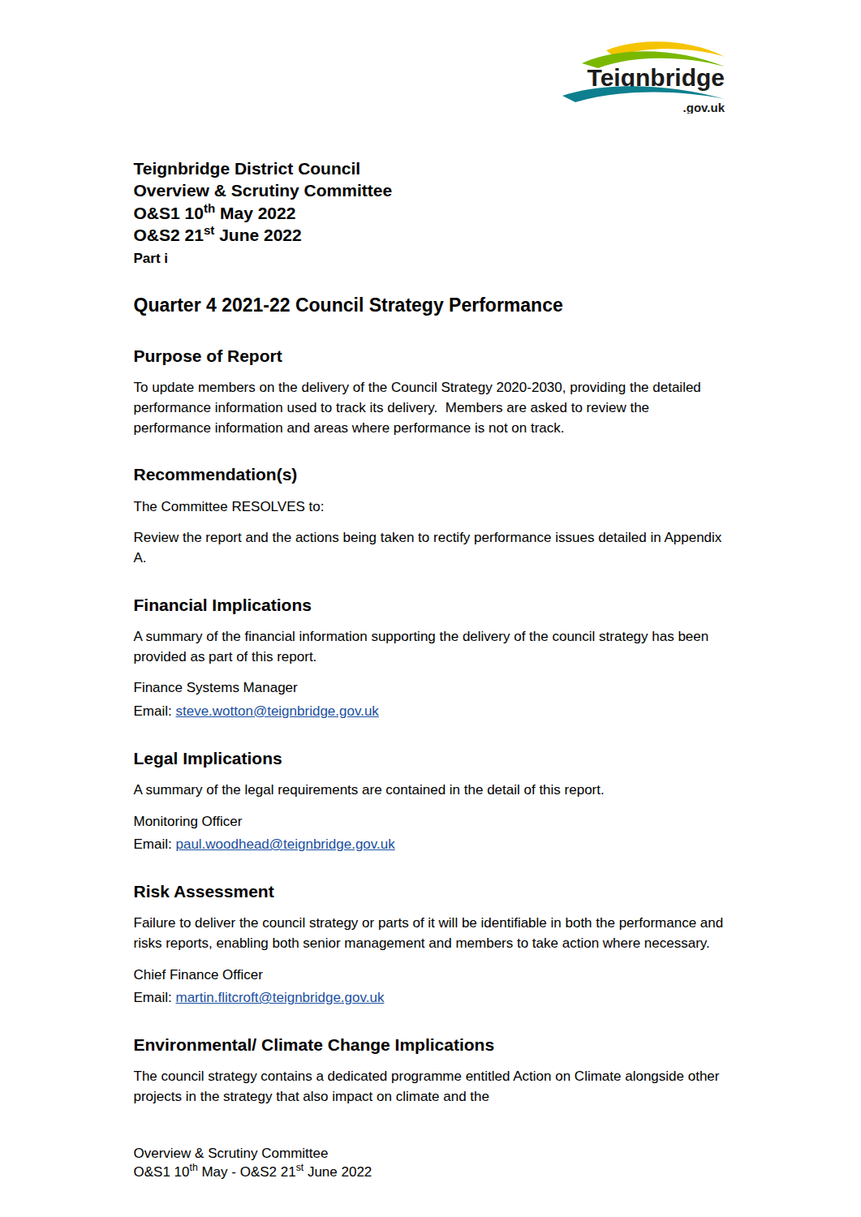Teignbridge .gov.uk
Teignbridge District Council
Overview & Scrutiny Committee
O&S1 10th May 2022
O&S2 21st June 2022
Part i
Quarter 4 2021-22 Council Strategy Performance
Purpose of Report
To update members on the delivery of the Council Strategy 2020-2030, providing the detailed performance information used to track its delivery. Members are asked to review the performance information and areas where performance is not on track.
Recommendation(s)
The Committee RESOLVES to:
Review the report and the actions being taken to rectify performance issues detailed in Appendix A.
Financial Implications
A summary of the financial information supporting the delivery of the council strategy has been provided as part of this report.
Finance Systems Manager
Email: steve.wotton@teignbridge.gov.uk
Legal Implications
A summary of the legal requirements are contained in the detail of this report.
Monitoring Officer
Email: paul.woodhead@teignbridge.gov.uk
Risk Assessment
Failure to deliver the council strategy or parts of it will be identifiable in both the performance and risks reports, enabling both senior management and members to take action where necessary.
Chief Finance Officer
Email: martin.flitcroft@teignbridge.gov.uk
Environmental/ Climate Change Implications
The council strategy contains a dedicated programme entitled Action on Climate alongside other projects in the strategy that also impact on climate and the
Overview & Scrutiny Committee
O&S1 10th May - O&S2 21st June 2022